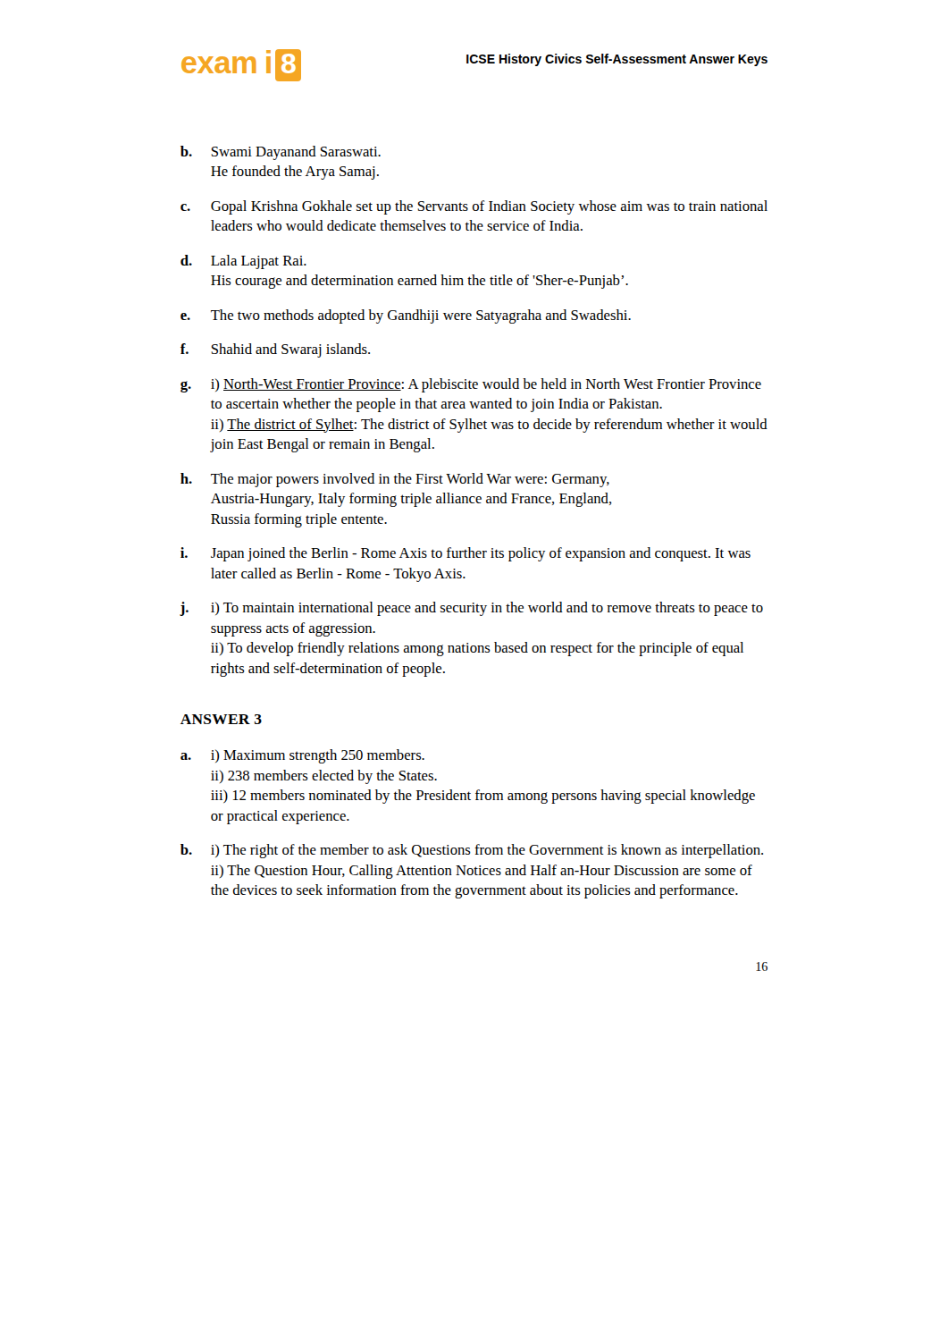exam i 8
ICSE History Civics Self-Assessment Answer Keys
b.
Swami Dayanand Saraswati. He founded the Arya Samaj.
c.
Gopal Krishna Gokhale set up the Servants of Indian Society whose aim was to train national leaders who would dedicate themselves to the service of India.
d.
Lala Lajpat Rai.His courage and determination earned him the title of 'Sher-e-Punjab’.
e.
The two methods adopted by Gandhiji were Satyagraha and Swadeshi.
f.
Shahid and Swaraj islands.
g.
i) North-West Frontier Province: A plebiscite would be held in North West Frontier Province to ascertain whether the people in that area wanted to join India or Pakistan.
ii) The district of Sylhet: The district of Sylhet was to decide by referendum whether it would join East Bengal or remain in Bengal.
h.
The major powers involved in the First World War were: Germany, Austria-Hungary, Italy forming triple alliance and France, England, Russia forming triple entente.
i.
Japan joined the Berlin - Rome Axis to further its policy of expansion and conquest. It was later called as Berlin - Rome - Tokyo Axis.
j.
i) To maintain international peace and security in the world and to remove threats to peace to suppress acts of aggression.
ii) To develop friendly relations among nations based on respect for the principle of equal rights and self-determination of people.
ANSWER 3
a.
i) Maximum strength 250 members.
ii) 238 members elected by the States.
iii) 12 members nominated by the President from among persons having special knowledge or practical experience.
b.
i) The right of the member to ask Questions from the Government is known as interpellation.
ii) The Question Hour, Calling Attention Notices and Half an-Hour Discussion are some of the devices to seek information from the government about its policies and performance.
16